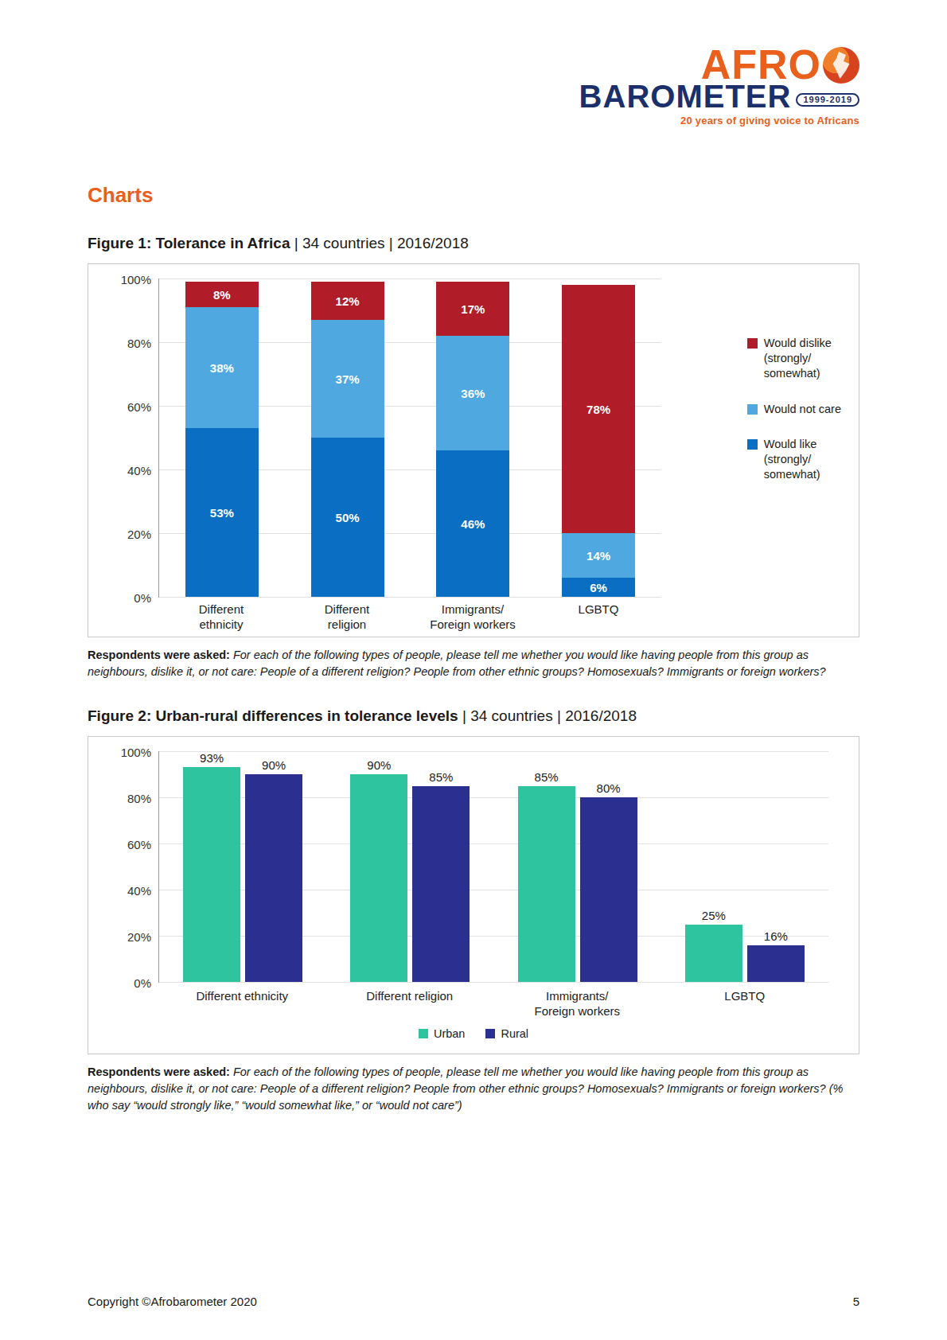AFRO BAROMETER1999-2019 20 years of giving voice to Africans
Charts
Figure 1: Tolerance in Africa | 34 countries | 2016/2018
100%
80%
60%
40%
20%
0%
8%
38%
53%
12%
37%
50%
17%
36%
46%
78%
14%
6%
Different
ethnicity
Different
religion
Immigrants/
Foreign workers
LGBTQ
Would dislike
(strongly/
somewhat)
Would not care
Would like
(strongly/
somewhat)
Respondents were asked: For each of the following types of people, please tell me whether you would like having people from this group as neighbours, dislike it, or not care: People of a different religion? People from other ethnic groups? Homosexuals? Immigrants or foreign workers?
Figure 2: Urban-rural differences in tolerance levels | 34 countries | 2016/2018
100%
80%
60%
40%
20%
0%
93%
90%
90%
85%
85%
80%
25%
16%
Different ethnicity
Different religion
Immigrants/
Foreign workers
LGBTQ
Urban
Rural
Respondents were asked: For each of the following types of people, please tell me whether you would like having people from this group as neighbours, dislike it, or not care: People of a different religion? People from other ethnic groups? Homosexuals? Immigrants or foreign workers? (% who say “would strongly like,” “would somewhat like,” or “would not care”)
Copyright ©Afrobarometer 2020 5